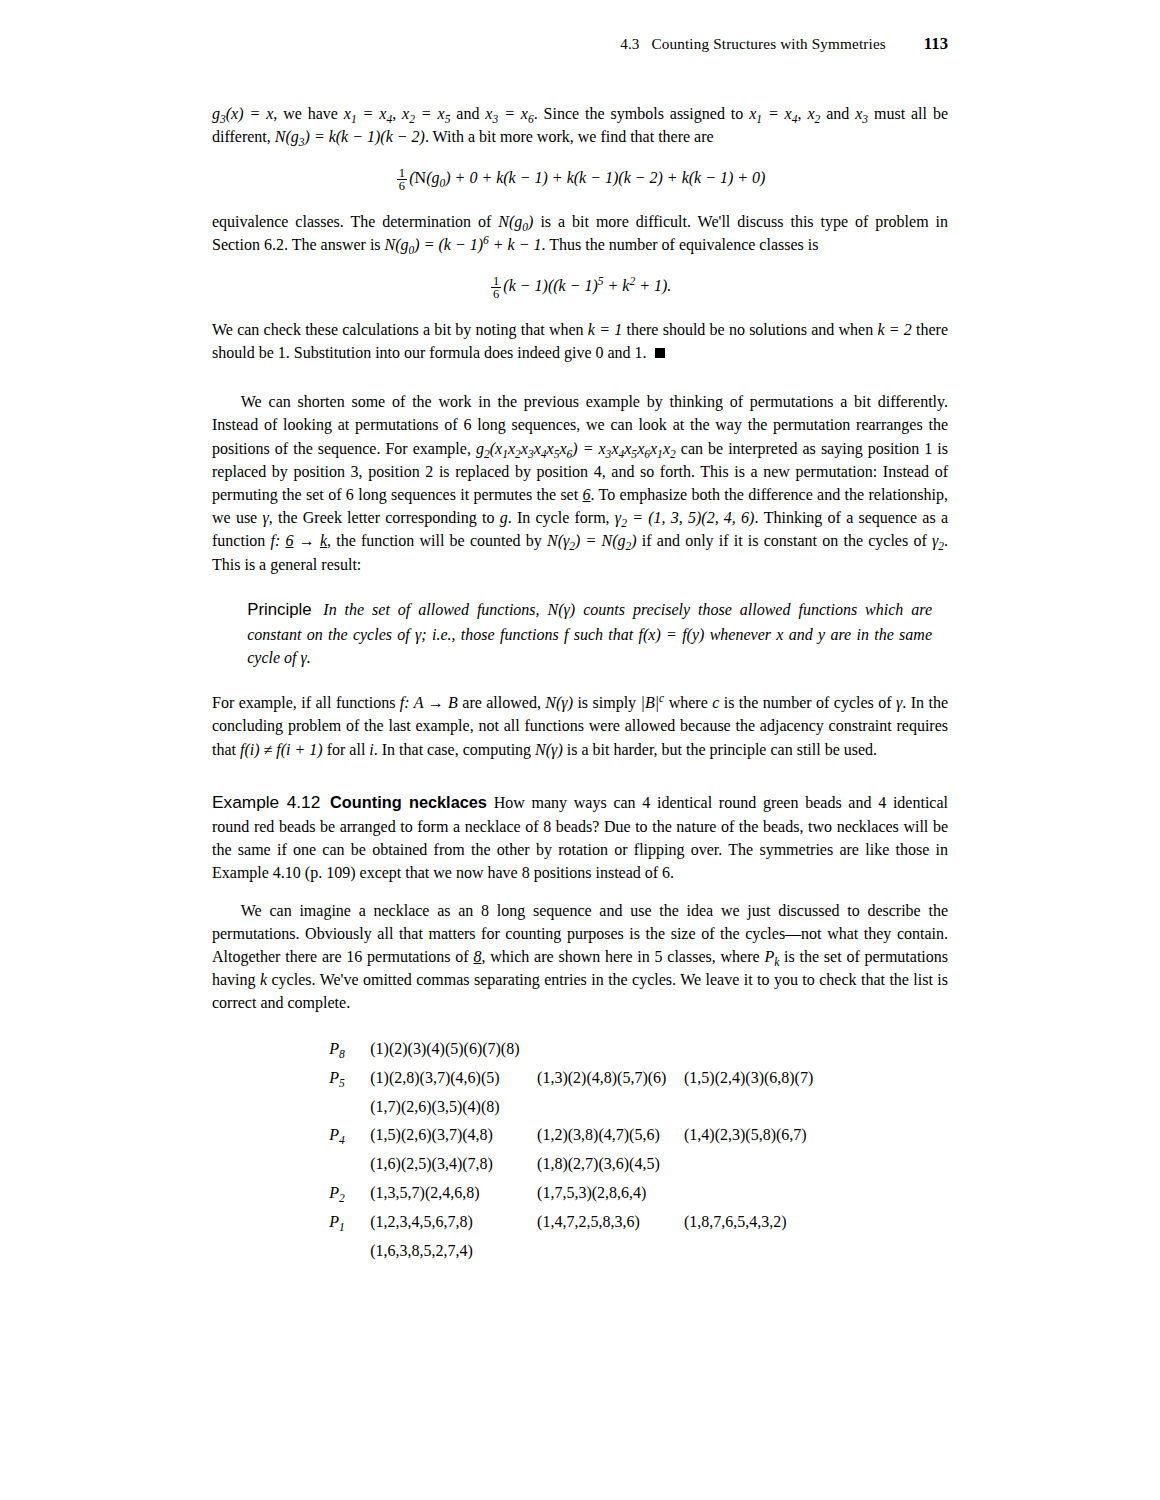4.3 Counting Structures with Symmetries 113
g3(x) = x, we have x1 = x4, x2 = x5 and x3 = x6. Since the symbols assigned to x1 = x4, x2 and x3 must all be different, N(g3) = k(k − 1)(k − 2). With a bit more work, we find that there are
16(N(g0) + 0 + k(k − 1) + k(k − 1)(k − 2) + k(k − 1) + 0)
equivalence classes. The determination of N(g0) is a bit more difficult. We'll discuss this type of problem in Section 6.2. The answer is N(g0) = (k − 1)6 + k − 1. Thus the number of equivalence classes is
16(k − 1)((k − 1)5 + k2 + 1).
We can check these calculations a bit by noting that when k = 1 there should be no solutions and when k = 2 there should be 1. Substitution into our formula does indeed give 0 and 1.
We can shorten some of the work in the previous example by thinking of permutations a bit differently. Instead of looking at permutations of 6 long sequences, we can look at the way the permutation rearranges the positions of the sequence. For example, g2(x1x2x3x4x5x6) = x3x4x5x6x1x2 can be interpreted as saying position 1 is replaced by position 3, position 2 is replaced by position 4, and so forth. This is a new permutation: Instead of permuting the set of 6 long sequences it permutes the set 6. To emphasize both the difference and the relationship, we use γ, the Greek letter corresponding to g. In cycle form, γ2 = (1, 3, 5)(2, 4, 6). Thinking of a sequence as a function f: 6 → k, the function will be counted by N(γ2) = N(g2) if and only if it is constant on the cycles of γ2. This is a general result:
Principle In the set of allowed functions, N(γ) counts precisely those allowed functions which are constant on the cycles of γ; i.e., those functions f such that f(x) = f(y) whenever x and y are in the same cycle of γ.
For example, if all functions f: A → B are allowed, N(γ) is simply |B|c where c is the number of cycles of γ. In the concluding problem of the last example, not all functions were allowed because the adjacency constraint requires that f(i) ≠ f(i + 1) for all i. In that case, computing N(γ) is a bit harder, but the principle can still be used.
Example 4.12 Counting necklaces
How many ways can 4 identical round green beads and 4 identical round red beads be arranged to form a necklace of 8 beads? Due to the nature of the beads, two necklaces will be the same if one can be obtained from the other by rotation or flipping over. The symmetries are like those in Example 4.10 (p. 109) except that we now have 8 positions instead of 6.
We can imagine a necklace as an 8 long sequence and use the idea we just discussed to describe the permutations. Obviously all that matters for counting purposes is the size of the cycles—not what they contain. Altogether there are 16 permutations of 8, which are shown here in 5 classes, where Pk is the set of permutations having k cycles. We've omitted commas separating entries in the cycles. We leave it to you to check that the list is correct and complete.
| P 8 | (1)(2)(3)(4)(5)(6)(7)(8) | | |
| P 5 | (1)(2,8)(3,7)(4,6)(5) | (1,3)(2)(4,8)(5,7)(6) | (1,5)(2,4)(3)(6,8)(7) |
| | (1,7)(2,6)(3,5)(4)(8) | | |
| P 4 | (1,5)(2,6)(3,7)(4,8) | (1,2)(3,8)(4,7)(5,6) | (1,4)(2,3)(5,8)(6,7) |
| | (1,6)(2,5)(3,4)(7,8) | (1,8)(2,7)(3,6)(4,5) | |
| P 2 | (1,3,5,7)(2,4,6,8) | (1,7,5,3)(2,8,6,4) | |
| P 1 | (1,2,3,4,5,6,7,8) | (1,4,7,2,5,8,3,6) | (1,8,7,6,5,4,3,2) |
| | (1,6,3,8,5,2,7,4) | | |